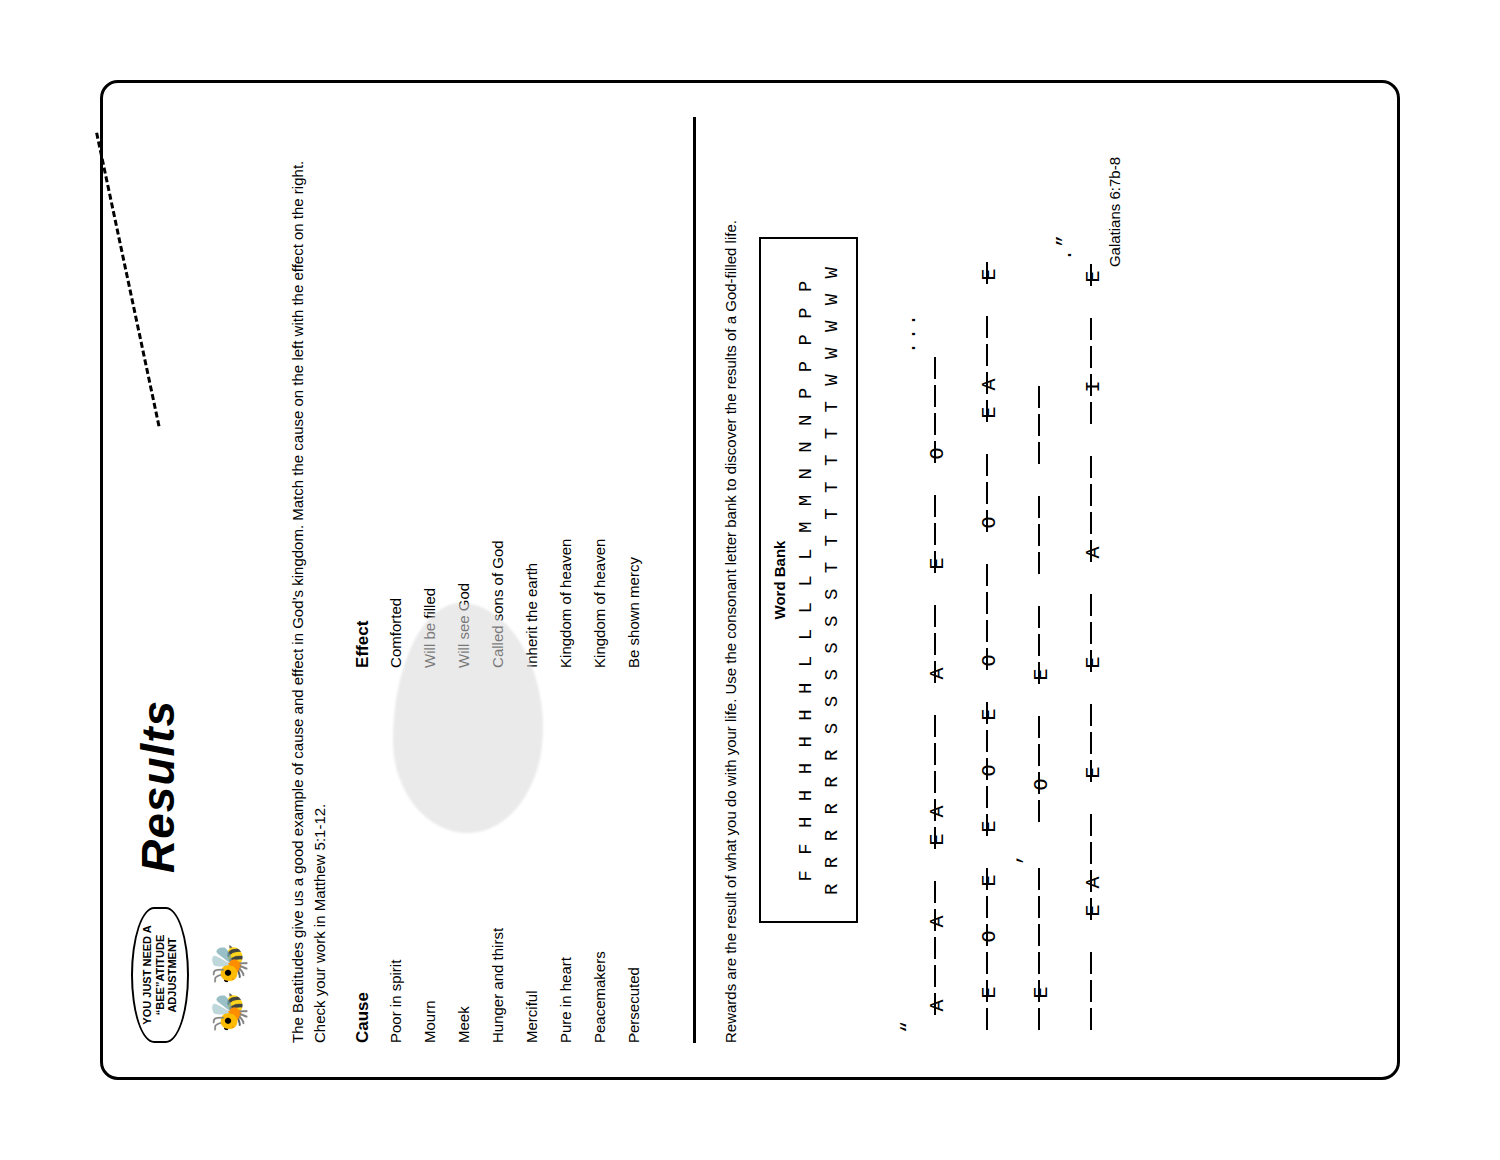You just need a “bee”atitude adjustment
🐝🐝
Results
The Beatitudes give us a good example of cause and effect in God’s kingdom. Match the cause on the left with the effect on the right. Check your work in Matthew 5:1-12.
’
Cause
Poor in spirit
Mourn
Meek
Hunger and thirst
Merciful
Pure in heart
Peacemakers
Persecuted
Effect
Comforted
Will be filled
Will see God
Called sons of God
Inherit the earth
Kingdom of heaven
Kingdom of heaven
Be shown mercy
Rewards are the result of what you do with your life. Use the consonant letter bank to discover the results of a God-filled life.
Word Bank
F F H H H H H H L L L L L M M N N N P P P P P
R R R R R R S S S S S S T T T T T T T W W W W W
“A A EA A E O ...
E O E E O E O O EA E
E , O E
EA E E A I E.”
Galatians 6:7b-8